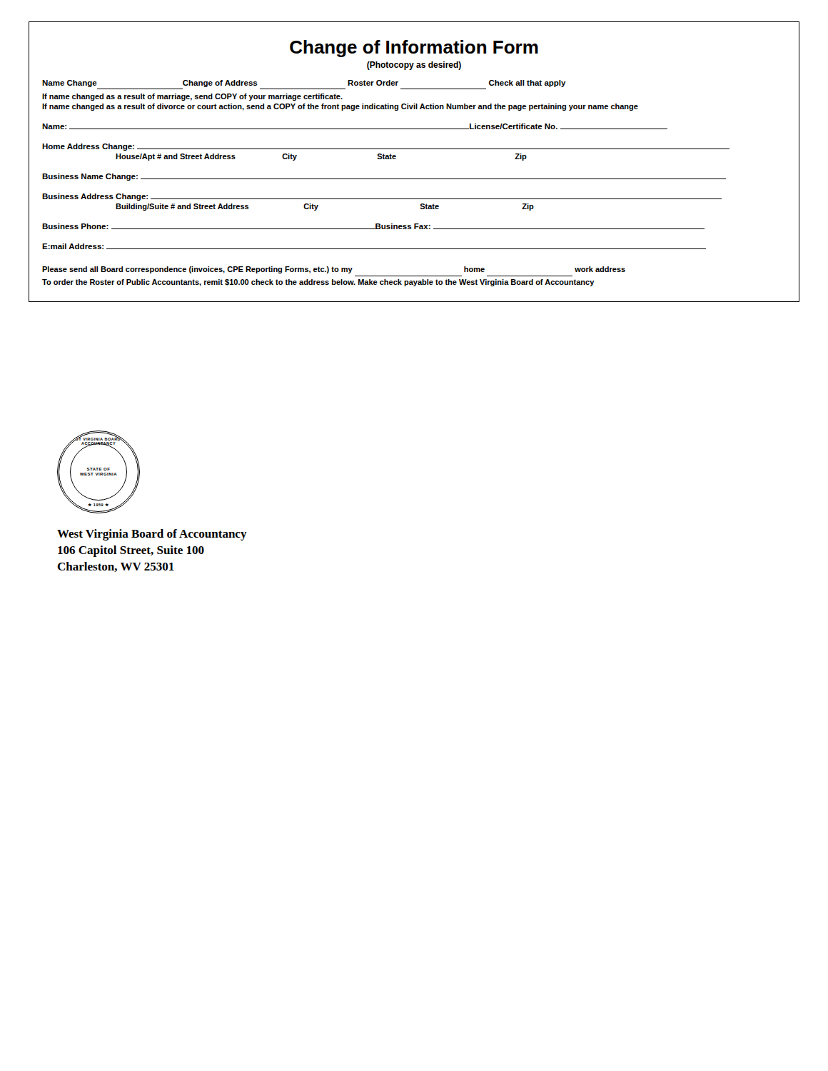Change of Information Form
(Photocopy as desired)
Name Change Change of Address Roster Order Check all that apply
If name changed as a result of marriage, send COPY of your marriage certificate.
If name changed as a result of divorce or court action, send a COPY of the front page indicating Civil Action Number and the page pertaining your name change
Name: License/Certificate No.
Home Address Change:
House/Apt # and Street Address City State Zip
Business Name Change:
Business Address Change:
Building/Suite # and Street Address City State Zip
Business Phone: Business Fax:
E:mail Address:
Please send all Board correspondence (invoices, CPE Reporting Forms, etc.) to my home work address
To order the Roster of Public Accountants, remit $10.00 check to the address below. Make check payable to the West Virginia Board of Accountancy
WEST VIRGINIA BOARD OF ACCOUNTANCY
STATE OF
WEST VIRGINIA
★ 1959 ★
West Virginia Board of Accountancy
106 Capitol Street, Suite 100
Charleston, WV 25301